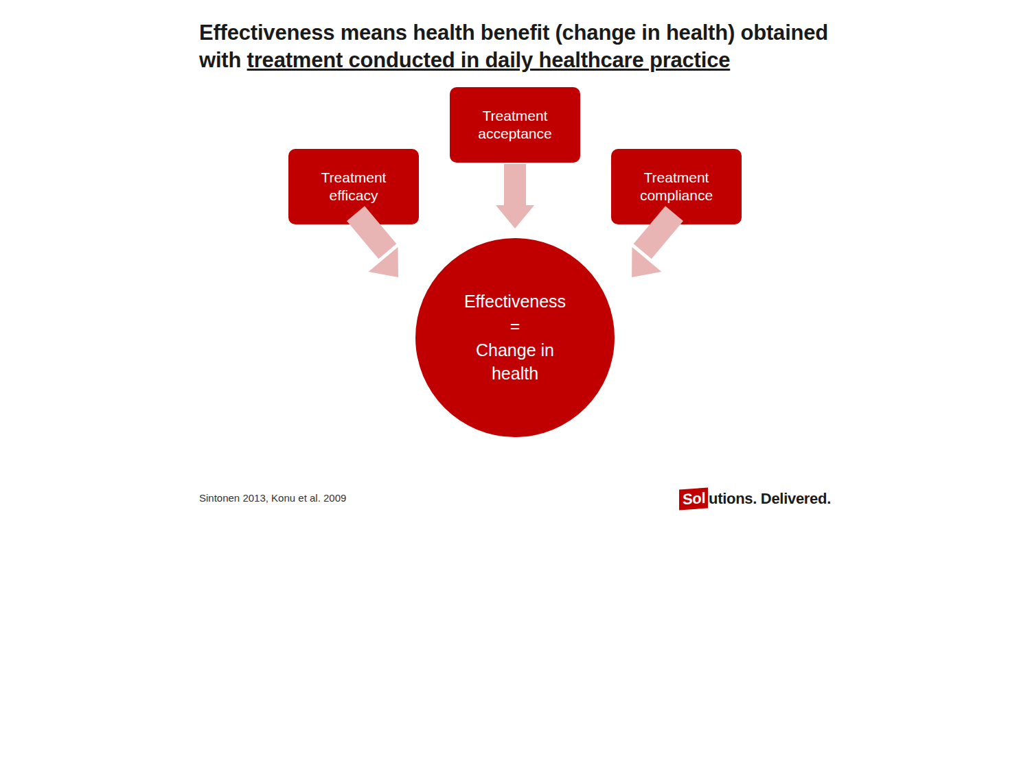Effectiveness means health benefit (change in health) obtained with treatment conducted in daily healthcare practice
Treatment
acceptance
Treatment
efficacy
Treatment
compliance
Effectiveness
=
Change in
health
Sintonen 2013, Konu et al. 2009
Solutions. Delivered.